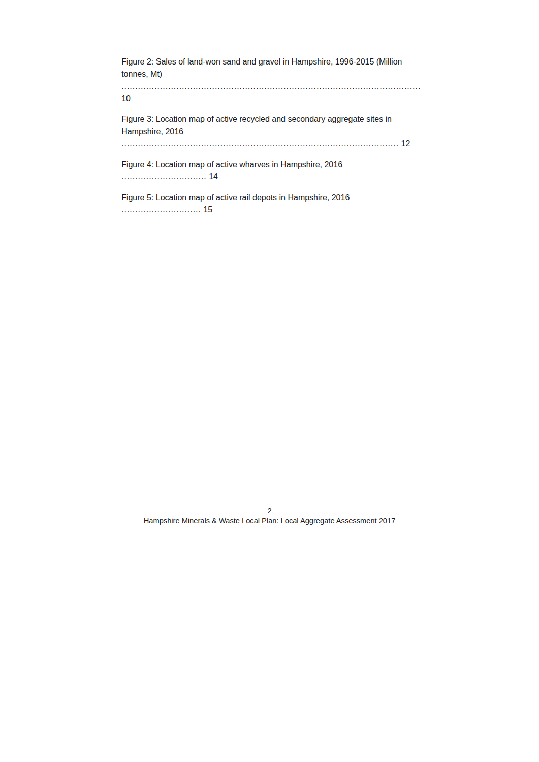Figure 2: Sales of land-won sand and gravel in Hampshire, 1996-2015 (Million tonnes, Mt) ............................................................................................................. 10
Figure 3: Location map of active recycled and secondary aggregate sites in Hampshire, 2016 ..................................................................................................... 12
Figure 4: Location map of active wharves in Hampshire, 2016 ............................... 14
Figure 5: Location map of active rail depots in Hampshire, 2016 ............................. 15
2 Hampshire Minerals & Waste Local Plan: Local Aggregate Assessment 2017